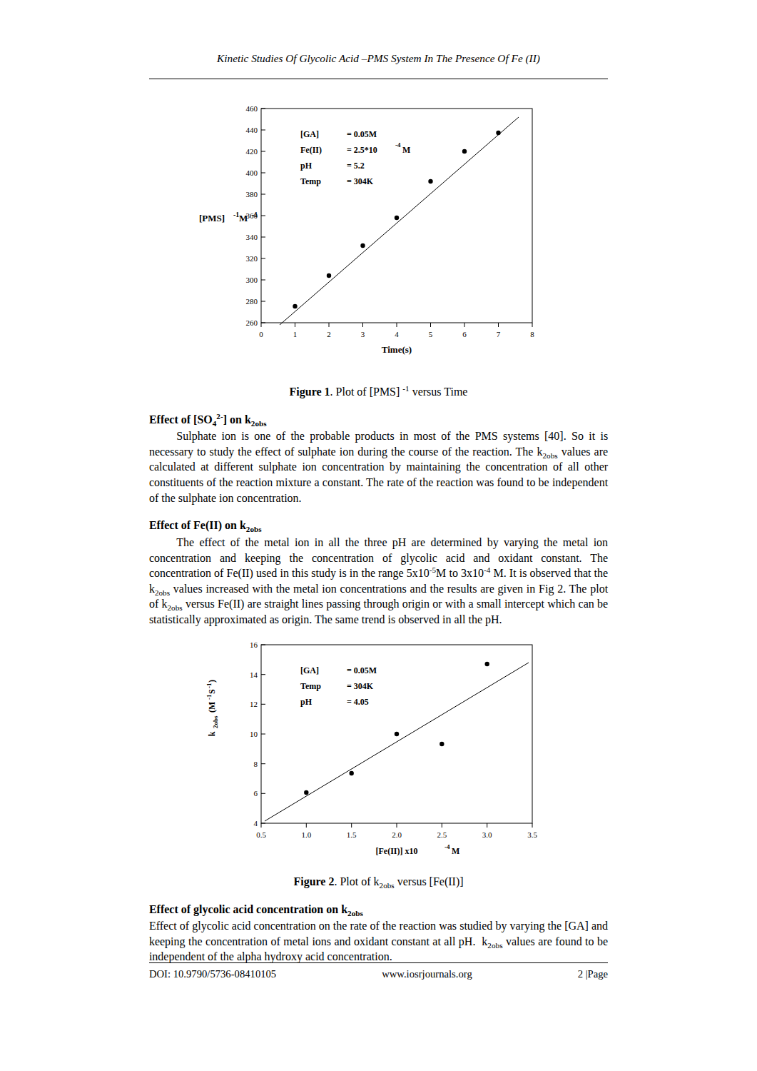Kinetic Studies Of Glycolic Acid –PMS System In The Presence Of Fe (II)
260 280 300 320 340 360 380 400 420 440 460 0 1 2 3 4 5 6 7 8 Time(s) [PMS] -1 M -1 [GA] = 0.05M Fe(II) = 2.5*10 -4 M pH = 5.2 Temp = 304K
Figure 1. Plot of [PMS] -1 versus Time
Effect of [SO42-] on k2obs
Sulphate ion is one of the probable products in most of the PMS systems [40]. So it is necessary to study the effect of sulphate ion during the course of the reaction. The k2obs values are calculated at different sulphate ion concentration by maintaining the concentration of all other constituents of the reaction mixture a constant. The rate of the reaction was found to be independent of the sulphate ion concentration.
Effect of Fe(II) on k2obs
The effect of the metal ion in all the three pH are determined by varying the metal ion concentration and keeping the concentration of glycolic acid and oxidant constant. The concentration of Fe(II) used in this study is in the range 5x10-5M to 3x10-4 M. It is observed that the k2obs values increased with the metal ion concentrations and the results are given in Fig 2. The plot of k2obs versus Fe(II) are straight lines passing through origin or with a small intercept which can be statistically approximated as origin. The same trend is observed in all the pH.
4 6 8 10 12 14 16 0.5 1.0 1.5 2.0 2.5 3.0 3.5 [Fe(II)] x10 -4 M k 2obs (M -1 S -1 ) [GA] = 0.05M Temp = 304K pH = 4.05
Figure 2. Plot of k2obs versus [Fe(II)]
Effect of glycolic acid concentration on k2obs
Effect of glycolic acid concentration on the rate of the reaction was studied by varying the [GA] and keeping the concentration of metal ions and oxidant constant at all pH. k2obs values are found to be independent of the alpha hydroxy acid concentration.
DOI: 10.9790/5736-08410105
www.iosrjournals.org
2 |Page